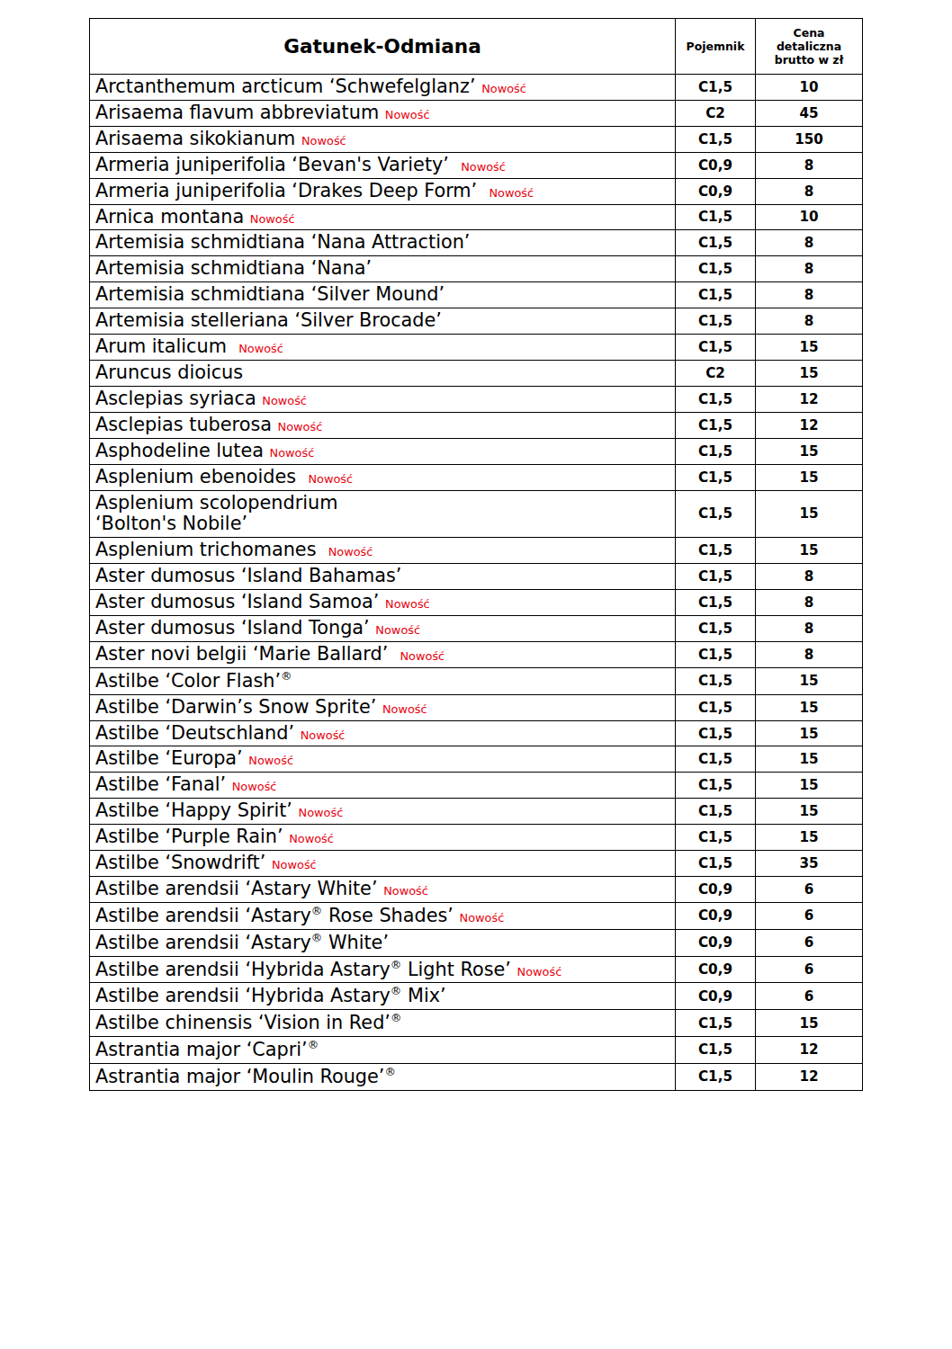| Gatunek-Odmiana | Pojemnik | Cena detaliczna brutto w zł |
| --- | --- | --- |
| Arctanthemum arcticum ‘Schwefelglanz’ Nowość | C1,5 | 10 |
| Arisaema flavum abbreviatum Nowość | C2 | 45 |
| Arisaema sikokianum Nowość | C1,5 | 150 |
| Armeria juniperifolia ‘Bevan's Variety’ Nowość | C0,9 | 8 |
| Armeria juniperifolia ‘Drakes Deep Form’ Nowość | C0,9 | 8 |
| Arnica montana Nowość | C1,5 | 10 |
| Artemisia schmidtiana ‘Nana Attraction’ | C1,5 | 8 |
| Artemisia schmidtiana ‘Nana’ | C1,5 | 8 |
| Artemisia schmidtiana ‘Silver Mound’ | C1,5 | 8 |
| Artemisia stelleriana ‘Silver Brocade’ | C1,5 | 8 |
| Arum italicum Nowość | C1,5 | 15 |
| Aruncus dioicus | C2 | 15 |
| Asclepias syriaca Nowość | C1,5 | 12 |
| Asclepias tuberosa Nowość | C1,5 | 12 |
| Asphodeline lutea Nowość | C1,5 | 15 |
| Asplenium ebenoides Nowość | C1,5 | 15 |
| Asplenium scolopendrium ‘Bolton's Nobile’ | C1,5 | 15 |
| Asplenium trichomanes Nowość | C1,5 | 15 |
| Aster dumosus ‘Island Bahamas’ | C1,5 | 8 |
| Aster dumosus ‘Island Samoa’ Nowość | C1,5 | 8 |
| Aster dumosus ‘Island Tonga’ Nowość | C1,5 | 8 |
| Aster novi belgii ‘Marie Ballard’ Nowość | C1,5 | 8 |
| Astilbe ‘Color Flash’ ® | C1,5 | 15 |
| Astilbe ‘Darwin’s Snow Sprite’ Nowość | C1,5 | 15 |
| Astilbe ‘Deutschland’ Nowość | C1,5 | 15 |
| Astilbe ‘Europa’ Nowość | C1,5 | 15 |
| Astilbe ‘Fanal’ Nowość | C1,5 | 15 |
| Astilbe ‘Happy Spirit’ Nowość | C1,5 | 15 |
| Astilbe ‘Purple Rain’ Nowość | C1,5 | 15 |
| Astilbe ‘Snowdrift’ Nowość | C1,5 | 35 |
| Astilbe arendsii ‘Astary White’ Nowość | C0,9 | 6 |
| Astilbe arendsii ‘Astary ® Rose Shades’ Nowość | C0,9 | 6 |
| Astilbe arendsii ‘Astary ® White’ | C0,9 | 6 |
| Astilbe arendsii ‘Hybrida Astary ® Light Rose’ Nowość | C0,9 | 6 |
| Astilbe arendsii ‘Hybrida Astary ® Mix’ | C0,9 | 6 |
| Astilbe chinensis ‘Vision in Red’ ® | C1,5 | 15 |
| Astrantia major ‘Capri’ ® | C1,5 | 12 |
| Astrantia major ‘Moulin Rouge’ ® | C1,5 | 12 |